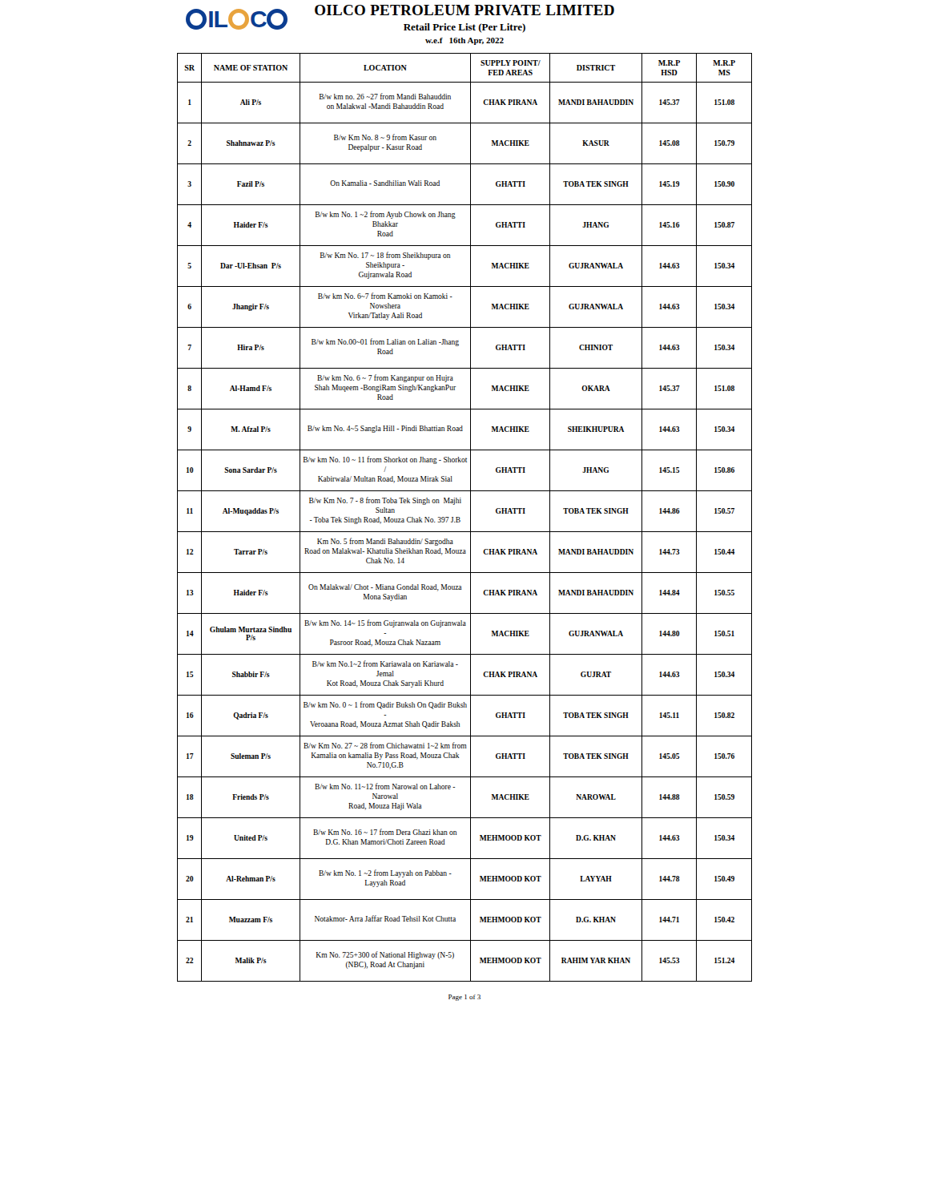IL C
OILCO PETROLEUM PRIVATE LIMITED
Retail Price List (Per Litre)
w.e.f 16th Apr, 2022
| SR | NAME OF STATION | LOCATION | SUPPLY POINT/ FED AREAS | DISTRICT | M.R.P HSD | M.R.P MS |
| --- | --- | --- | --- | --- | --- | --- |
| 1 | Ali P/s | B/w km no. 26 ~27 from Mandi Bahauddin on Malakwal -Mandi Bahauddin Road | CHAK PIRANA | MANDI BAHAUDDIN | 145.37 | 151.08 |
| 2 | Shahnawaz P/s | B/w Km No. 8 ~ 9 from Kasur on Deepalpur - Kasur Road | MACHIKE | KASUR | 145.08 | 150.79 |
| 3 | Fazil P/s | On Kamalia - Sandhilian Wali Road | GHATTI | TOBA TEK SINGH | 145.19 | 150.90 |
| 4 | Haider F/s | B/w km No. 1 ~2 from Ayub Chowk on Jhang Bhakkar Road | GHATTI | JHANG | 145.16 | 150.87 |
| 5 | Dar -Ul-Ehsan P/s | B/w Km No. 17 ~ 18 from Sheikhupura on Sheikhpura - Gujranwala Road | MACHIKE | GUJRANWALA | 144.63 | 150.34 |
| 6 | Jhangir F/s | B/w km No. 6~7 from Kamoki on Kamoki - Nowshera Virkan/Tatlay Aali Road | MACHIKE | GUJRANWALA | 144.63 | 150.34 |
| 7 | Hira P/s | B/w km No.00~01 from Lalian on Lalian -Jhang Road | GHATTI | CHINIOT | 144.63 | 150.34 |
| 8 | Al-Hamd F/s | B/w km No. 6 ~ 7 from Kanganpur on Hujra Shah Muqeem -BongiRam Singh/KangkanPur Road | MACHIKE | OKARA | 145.37 | 151.08 |
| 9 | M. Afzal P/s | B/w km No. 4~5 Sangla Hill - Pindi Bhattian Road | MACHIKE | SHEIKHUPURA | 144.63 | 150.34 |
| 10 | Sona Sardar P/s | B/w km No. 10 ~ 11 from Shorkot on Jhang - Shorkot / Kabirwala/ Multan Road, Mouza Mirak Sial | GHATTI | JHANG | 145.15 | 150.86 |
| 11 | Al-Muqaddas P/s | B/w Km No. 7 - 8 from Toba Tek Singh on Majhi Sultan - Toba Tek Singh Road, Mouza Chak No. 397 J.B | GHATTI | TOBA TEK SINGH | 144.86 | 150.57 |
| 12 | Tarrar P/s | Km No. 5 from Mandi Bahauddin/ Sargodha Road on Malakwal- Khatulia Sheikhan Road, Mouza Chak No. 14 | CHAK PIRANA | MANDI BAHAUDDIN | 144.73 | 150.44 |
| 13 | Haider F/s | On Malakwal/ Chot - Miana Gondal Road, Mouza Mona Saydian | CHAK PIRANA | MANDI BAHAUDDIN | 144.84 | 150.55 |
| 14 | Ghulam Murtaza Sindhu P/s | B/w km No. 14~ 15 from Gujranwala on Gujranwala - Pasroor Road, Mouza Chak Nazaam | MACHIKE | GUJRANWALA | 144.80 | 150.51 |
| 15 | Shabbir F/s | B/w km No.1~2 from Kariawala on Kariawala - Jemal Kot Road, Mouza Chak Saryali Khurd | CHAK PIRANA | GUJRAT | 144.63 | 150.34 |
| 16 | Qadria F/s | B/w km No. 0 ~ 1 from Qadir Buksh On Qadir Buksh - Veroaana Road, Mouza Azmat Shah Qadir Baksh | GHATTI | TOBA TEK SINGH | 145.11 | 150.82 |
| 17 | Suleman P/s | B/w Km No. 27 ~ 28 from Chichawatni 1~2 km from Kamalia on kamalia By Pass Road, Mouza Chak No.710,G.B | GHATTI | TOBA TEK SINGH | 145.05 | 150.76 |
| 18 | Friends P/s | B/w km No. 11~12 from Narowal on Lahore - Narowal Road, Mouza Haji Wala | MACHIKE | NAROWAL | 144.88 | 150.59 |
| 19 | United P/s | B/w Km No. 16 ~ 17 from Dera Ghazi khan on D.G. Khan Mamori/Choti Zareen Road | MEHMOOD KOT | D.G. KHAN | 144.63 | 150.34 |
| 20 | Al-Rehman P/s | B/w km No. 1 ~2 from Layyah on Pabban - Layyah Road | MEHMOOD KOT | LAYYAH | 144.78 | 150.49 |
| 21 | Muazzam F/s | Notakmor- Arra Jaffar Road Tehsil Kot Chutta | MEHMOOD KOT | D.G. KHAN | 144.71 | 150.42 |
| 22 | Malik P/s | Km No. 725+300 of National Highway (N-5) (NBC), Road At Chanjani | MEHMOOD KOT | RAHIM YAR KHAN | 145.53 | 151.24 |
Page 1 of 3